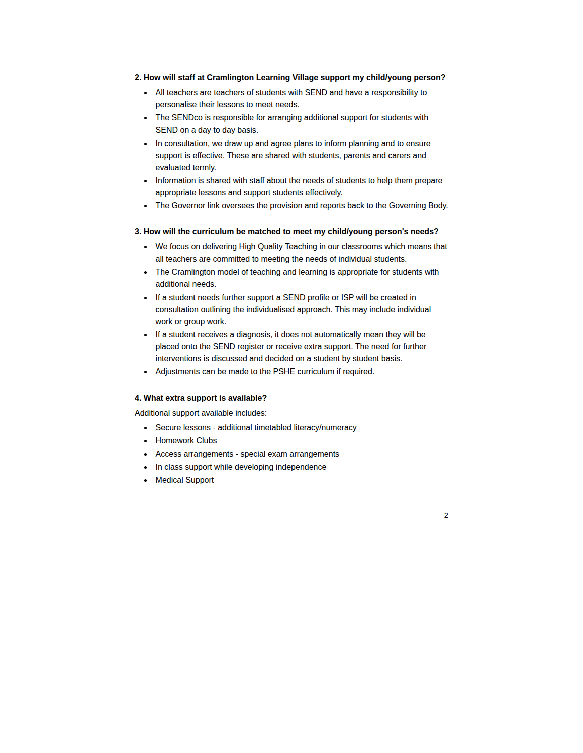2. How will staff at Cramlington Learning Village support my child/young person?
All teachers are teachers of students with SEND and have a responsibility to personalise their lessons to meet needs.
The SENDco is responsible for arranging additional support for students with SEND on a day to day basis.
In consultation, we draw up and agree plans to inform planning and to ensure support is effective. These are shared with students, parents and carers and evaluated termly.
Information is shared with staff about the needs of students to help them prepare appropriate lessons and support students effectively.
The Governor link oversees the provision and reports back to the Governing Body.
3. How will the curriculum be matched to meet my child/young person's needs?
We focus on delivering High Quality Teaching in our classrooms which means that all teachers are committed to meeting the needs of individual students.
The Cramlington model of teaching and learning is appropriate for students with additional needs.
If a student needs further support a SEND profile or ISP will be created in consultation outlining the individualised approach. This may include individual work or group work.
If a student receives a diagnosis, it does not automatically mean they will be placed onto the SEND register or receive extra support. The need for further interventions is discussed and decided on a student by student basis.
Adjustments can be made to the PSHE curriculum if required.
4. What extra support is available?
Additional support available includes:
Secure lessons - additional timetabled literacy/numeracy
Homework Clubs
Access arrangements - special exam arrangements
In class support while developing independence
Medical Support
2